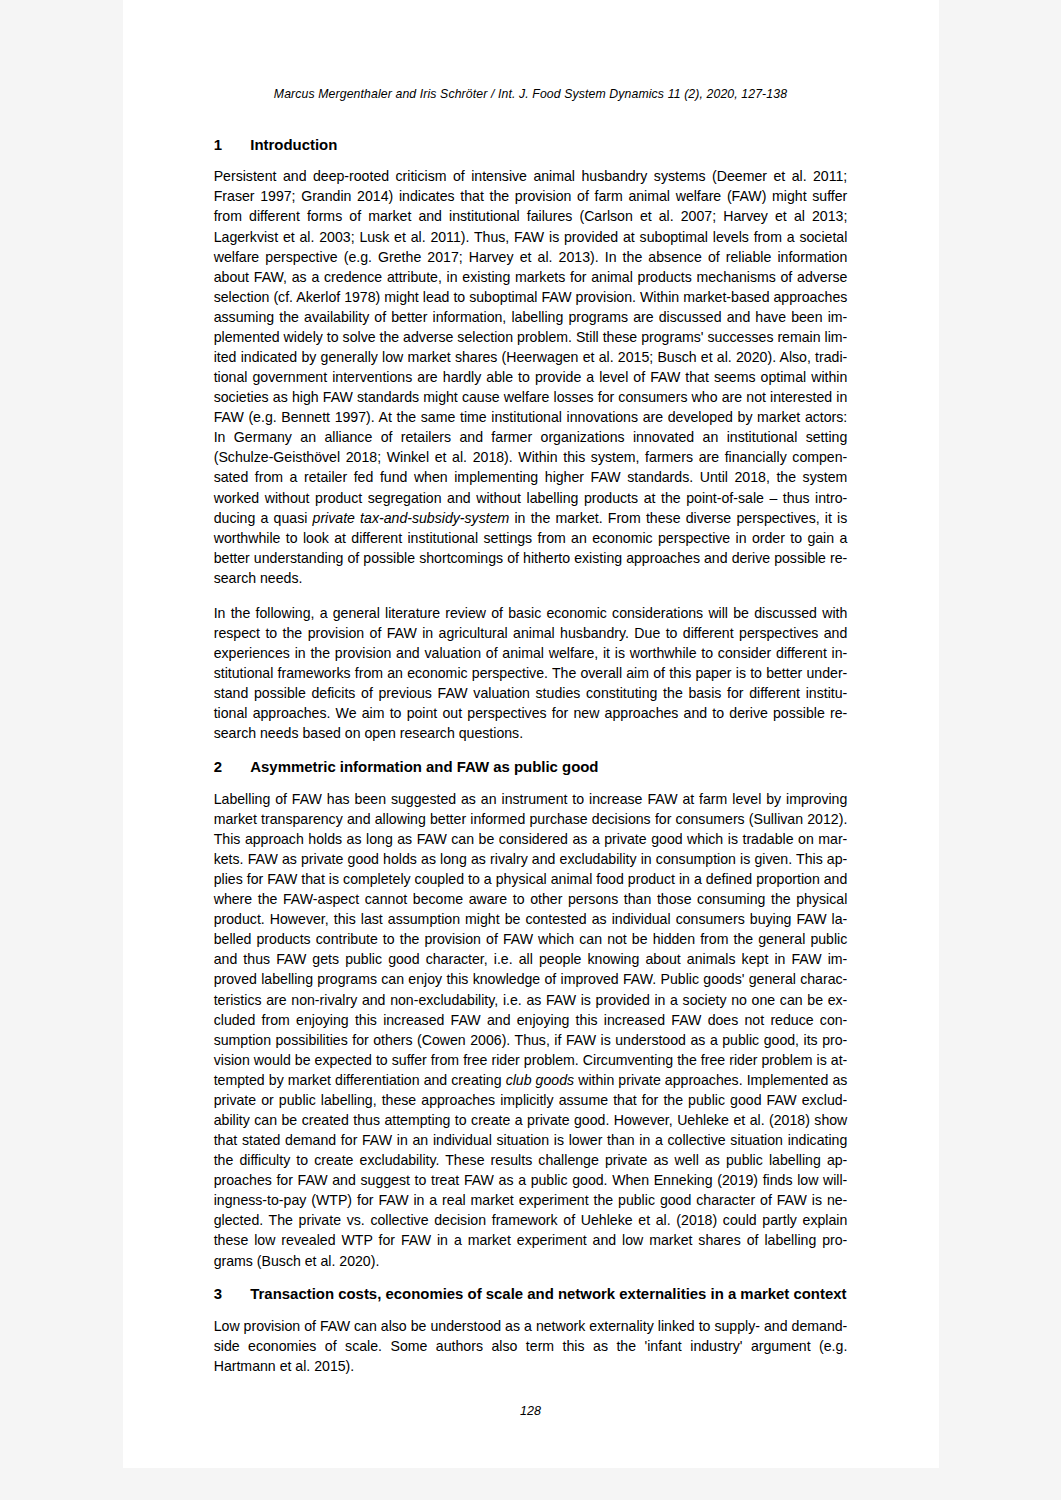Marcus Mergenthaler and Iris Schröter / Int. J. Food System Dynamics 11 (2), 2020, 127-138
1 Introduction
Persistent and deep-rooted criticism of intensive animal husbandry systems (Deemer et al. 2011; Fraser 1997; Grandin 2014) indicates that the provision of farm animal welfare (FAW) might suffer from different forms of market and institutional failures (Carlson et al. 2007; Harvey et al 2013; Lagerkvist et al. 2003; Lusk et al. 2011). Thus, FAW is provided at suboptimal levels from a societal welfare perspective (e.g. Grethe 2017; Harvey et al. 2013). In the absence of reliable information about FAW, as a credence attribute, in existing markets for animal products mechanisms of adverse selection (cf. Akerlof 1978) might lead to suboptimal FAW provision. Within market-based approaches assuming the availability of better information, labelling programs are discussed and have been implemented widely to solve the adverse selection problem. Still these programs' successes remain limited indicated by generally low market shares (Heerwagen et al. 2015; Busch et al. 2020). Also, traditional government interventions are hardly able to provide a level of FAW that seems optimal within societies as high FAW standards might cause welfare losses for consumers who are not interested in FAW (e.g. Bennett 1997). At the same time institutional innovations are developed by market actors: In Germany an alliance of retailers and farmer organizations innovated an institutional setting (Schulze-Geisthövel 2018; Winkel et al. 2018). Within this system, farmers are financially compensated from a retailer fed fund when implementing higher FAW standards. Until 2018, the system worked without product segregation and without labelling products at the point-of-sale – thus introducing a quasi private tax-and-subsidy-system in the market. From these diverse perspectives, it is worthwhile to look at different institutional settings from an economic perspective in order to gain a better understanding of possible shortcomings of hitherto existing approaches and derive possible research needs.
In the following, a general literature review of basic economic considerations will be discussed with respect to the provision of FAW in agricultural animal husbandry. Due to different perspectives and experiences in the provision and valuation of animal welfare, it is worthwhile to consider different institutional frameworks from an economic perspective. The overall aim of this paper is to better understand possible deficits of previous FAW valuation studies constituting the basis for different institutional approaches. We aim to point out perspectives for new approaches and to derive possible research needs based on open research questions.
2 Asymmetric information and FAW as public good
Labelling of FAW has been suggested as an instrument to increase FAW at farm level by improving market transparency and allowing better informed purchase decisions for consumers (Sullivan 2012). This approach holds as long as FAW can be considered as a private good which is tradable on markets. FAW as private good holds as long as rivalry and excludability in consumption is given. This applies for FAW that is completely coupled to a physical animal food product in a defined proportion and where the FAW-aspect cannot become aware to other persons than those consuming the physical product. However, this last assumption might be contested as individual consumers buying FAW labelled products contribute to the provision of FAW which can not be hidden from the general public and thus FAW gets public good character, i.e. all people knowing about animals kept in FAW improved labelling programs can enjoy this knowledge of improved FAW. Public goods' general characteristics are non-rivalry and non-excludability, i.e. as FAW is provided in a society no one can be excluded from enjoying this increased FAW and enjoying this increased FAW does not reduce consumption possibilities for others (Cowen 2006). Thus, if FAW is understood as a public good, its provision would be expected to suffer from free rider problem. Circumventing the free rider problem is attempted by market differentiation and creating club goods within private approaches. Implemented as private or public labelling, these approaches implicitly assume that for the public good FAW excludability can be created thus attempting to create a private good. However, Uehleke et al. (2018) show that stated demand for FAW in an individual situation is lower than in a collective situation indicating the difficulty to create excludability. These results challenge private as well as public labelling approaches for FAW and suggest to treat FAW as a public good. When Enneking (2019) finds low willingness-to-pay (WTP) for FAW in a real market experiment the public good character of FAW is neglected. The private vs. collective decision framework of Uehleke et al. (2018) could partly explain these low revealed WTP for FAW in a market experiment and low market shares of labelling programs (Busch et al. 2020).
3 Transaction costs, economies of scale and network externalities in a market context
Low provision of FAW can also be understood as a network externality linked to supply- and demand-side economies of scale. Some authors also term this as the 'infant industry' argument (e.g. Hartmann et al. 2015).
128